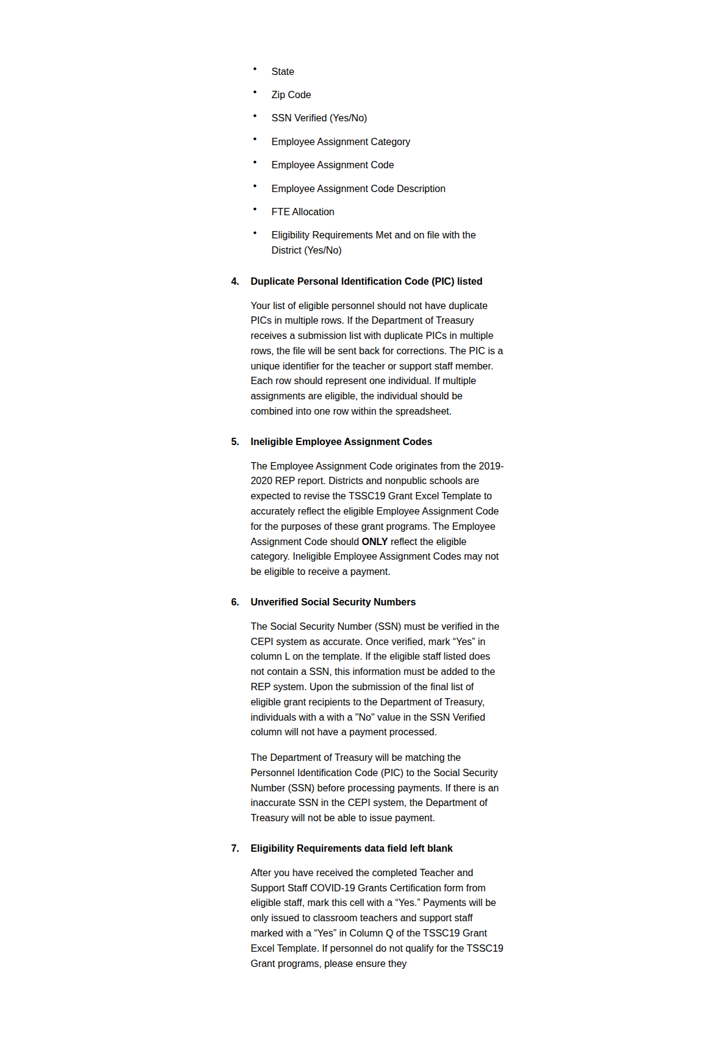State
Zip Code
SSN Verified (Yes/No)
Employee Assignment Category
Employee Assignment Code
Employee Assignment Code Description
FTE Allocation
Eligibility Requirements Met and on file with the District (Yes/No)
Duplicate Personal Identification Code (PIC) listed
Your list of eligible personnel should not have duplicate PICs in multiple rows. If the Department of Treasury receives a submission list with duplicate PICs in multiple rows, the file will be sent back for corrections. The PIC is a unique identifier for the teacher or support staff member. Each row should represent one individual. If multiple assignments are eligible, the individual should be combined into one row within the spreadsheet.
Ineligible Employee Assignment Codes
The Employee Assignment Code originates from the 2019-2020 REP report. Districts and nonpublic schools are expected to revise the TSSC19 Grant Excel Template to accurately reflect the eligible Employee Assignment Code for the purposes of these grant programs. The Employee Assignment Code should ONLY reflect the eligible category. Ineligible Employee Assignment Codes may not be eligible to receive a payment.
Unverified Social Security Numbers
The Social Security Number (SSN) must be verified in the CEPI system as accurate. Once verified, mark “Yes” in column L on the template. If the eligible staff listed does not contain a SSN, this information must be added to the REP system. Upon the submission of the final list of eligible grant recipients to the Department of Treasury, individuals with a with a "No" value in the SSN Verified column will not have a payment processed.
The Department of Treasury will be matching the Personnel Identification Code (PIC) to the Social Security Number (SSN) before processing payments. If there is an inaccurate SSN in the CEPI system, the Department of Treasury will not be able to issue payment.
Eligibility Requirements data field left blank
After you have received the completed Teacher and Support Staff COVID-19 Grants Certification form from eligible staff, mark this cell with a “Yes.” Payments will be only issued to classroom teachers and support staff marked with a “Yes” in Column Q of the TSSC19 Grant Excel Template. If personnel do not qualify for the TSSC19 Grant programs, please ensure they